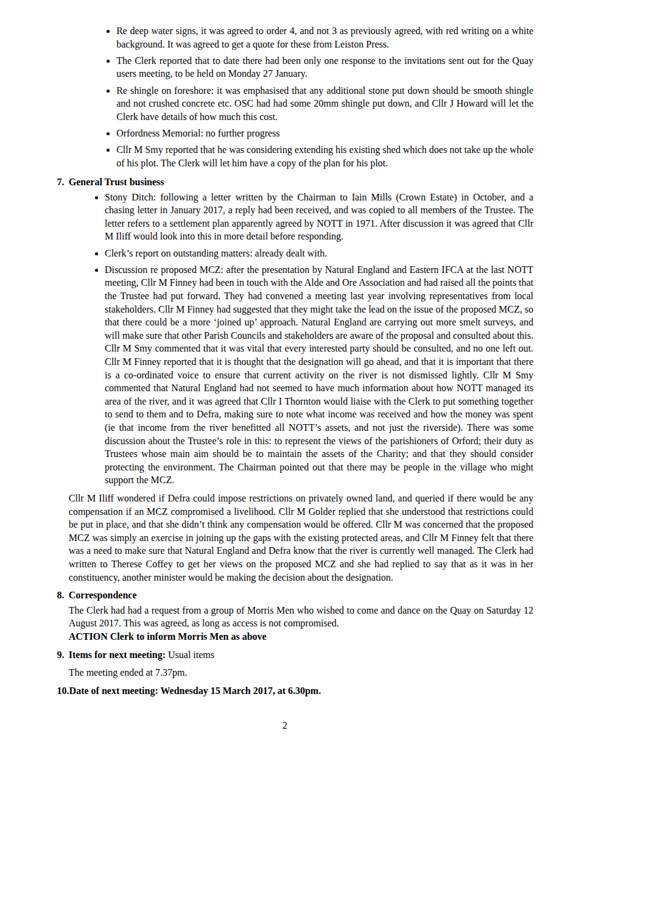Re deep water signs, it was agreed to order 4, and not 3 as previously agreed, with red writing on a white background. It was agreed to get a quote for these from Leiston Press.
The Clerk reported that to date there had been only one response to the invitations sent out for the Quay users meeting, to be held on Monday 27 January.
Re shingle on foreshore: it was emphasised that any additional stone put down should be smooth shingle and not crushed concrete etc. OSC had had some 20mm shingle put down, and Cllr J Howard will let the Clerk have details of how much this cost.
Orfordness Memorial: no further progress
Cllr M Smy reported that he was considering extending his existing shed which does not take up the whole of his plot. The Clerk will let him have a copy of the plan for his plot.
7.
General Trust business
Stony Ditch: following a letter written by the Chairman to Iain Mills (Crown Estate) in October, and a chasing letter in January 2017, a reply had been received, and was copied to all members of the Trustee. The letter refers to a settlement plan apparently agreed by NOTT in 1971. After discussion it was agreed that Cllr M Iliff would look into this in more detail before responding.
Clerk’s report on outstanding matters: already dealt with.
Discussion re proposed MCZ: after the presentation by Natural England and Eastern IFCA at the last NOTT meeting, Cllr M Finney had been in touch with the Alde and Ore Association and had raised all the points that the Trustee had put forward. They had convened a meeting last year involving representatives from local stakeholders. Cllr M Finney had suggested that they might take the lead on the issue of the proposed MCZ, so that there could be a more ‘joined up’ approach. Natural England are carrying out more smelt surveys, and will make sure that other Parish Councils and stakeholders are aware of the proposal and consulted about this. Cllr M Smy commented that it was vital that every interested party should be consulted, and no one left out. Cllr M Finney reported that it is thought that the designation will go ahead, and that it is important that there is a co-ordinated voice to ensure that current activity on the river is not dismissed lightly. Cllr M Smy commented that Natural England had not seemed to have much information about how NOTT managed its area of the river, and it was agreed that Cllr I Thornton would liaise with the Clerk to put something together to send to them and to Defra, making sure to note what income was received and how the money was spent (ie that income from the river benefitted all NOTT’s assets, and not just the riverside). There was some discussion about the Trustee’s role in this: to represent the views of the parishioners of Orford; their duty as Trustees whose main aim should be to maintain the assets of the Charity; and that they should consider protecting the environment. The Chairman pointed out that there may be people in the village who might support the MCZ.
Cllr M Iliff wondered if Defra could impose restrictions on privately owned land, and queried if there would be any compensation if an MCZ compromised a livelihood. Cllr M Golder replied that she understood that restrictions could be put in place, and that she didn’t think any compensation would be offered. Cllr M was concerned that the proposed MCZ was simply an exercise in joining up the gaps with the existing protected areas, and Cllr M Finney felt that there was a need to make sure that Natural England and Defra know that the river is currently well managed. The Clerk had written to Therese Coffey to get her views on the proposed MCZ and she had replied to say that as it was in her constituency, another minister would be making the decision about the designation.
8.
Correspondence
The Clerk had had a request from a group of Morris Men who wished to come and dance on the Quay on Saturday 12 August 2017. This was agreed, as long as access is not compromised.
ACTION Clerk to inform Morris Men as above
9.
Items for next meeting: Usual items
The meeting ended at 7.37pm.
10.
Date of next meeting: Wednesday 15 March 2017, at 6.30pm.
2